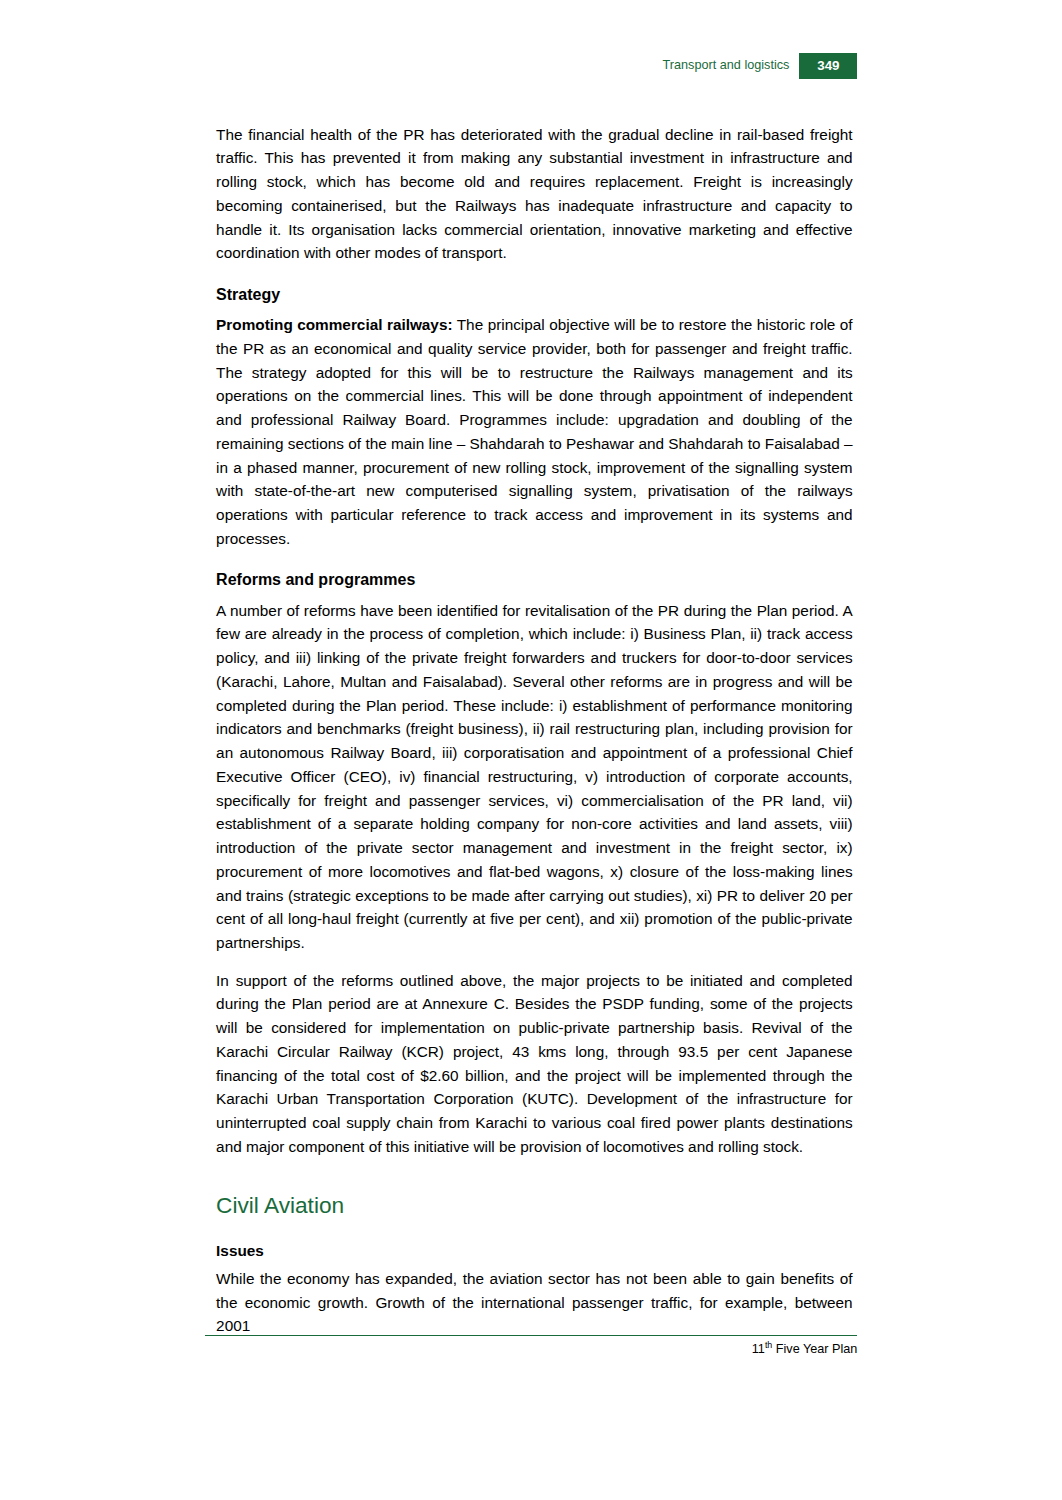Transport and logistics
349
The financial health of the PR has deteriorated with the gradual decline in rail-based freight traffic. This has prevented it from making any substantial investment in infrastructure and rolling stock, which has become old and requires replacement. Freight is increasingly becoming containerised, but the Railways has inadequate infrastructure and capacity to handle it. Its organisation lacks commercial orientation, innovative marketing and effective coordination with other modes of transport.
Strategy
Promoting commercial railways: The principal objective will be to restore the historic role of the PR as an economical and quality service provider, both for passenger and freight traffic. The strategy adopted for this will be to restructure the Railways management and its operations on the commercial lines. This will be done through appointment of independent and professional Railway Board. Programmes include: upgradation and doubling of the remaining sections of the main line – Shahdarah to Peshawar and Shahdarah to Faisalabad – in a phased manner, procurement of new rolling stock, improvement of the signalling system with state-of-the-art new computerised signalling system, privatisation of the railways operations with particular reference to track access and improvement in its systems and processes.
Reforms and programmes
A number of reforms have been identified for revitalisation of the PR during the Plan period. A few are already in the process of completion, which include: i) Business Plan, ii) track access policy, and iii) linking of the private freight forwarders and truckers for door-to-door services (Karachi, Lahore, Multan and Faisalabad). Several other reforms are in progress and will be completed during the Plan period. These include: i) establishment of performance monitoring indicators and benchmarks (freight business), ii) rail restructuring plan, including provision for an autonomous Railway Board, iii) corporatisation and appointment of a professional Chief Executive Officer (CEO), iv) financial restructuring, v) introduction of corporate accounts, specifically for freight and passenger services, vi) commercialisation of the PR land, vii) establishment of a separate holding company for non-core activities and land assets, viii) introduction of the private sector management and investment in the freight sector, ix) procurement of more locomotives and flat-bed wagons, x) closure of the loss-making lines and trains (strategic exceptions to be made after carrying out studies), xi) PR to deliver 20 per cent of all long-haul freight (currently at five per cent), and xii) promotion of the public-private partnerships.
In support of the reforms outlined above, the major projects to be initiated and completed during the Plan period are at Annexure C. Besides the PSDP funding, some of the projects will be considered for implementation on public-private partnership basis. Revival of the Karachi Circular Railway (KCR) project, 43 kms long, through 93.5 per cent Japanese financing of the total cost of $2.60 billion, and the project will be implemented through the Karachi Urban Transportation Corporation (KUTC). Development of the infrastructure for uninterrupted coal supply chain from Karachi to various coal fired power plants destinations and major component of this initiative will be provision of locomotives and rolling stock.
Civil Aviation
Issues
While the economy has expanded, the aviation sector has not been able to gain benefits of the economic growth. Growth of the international passenger traffic, for example, between 2001
11th Five Year Plan